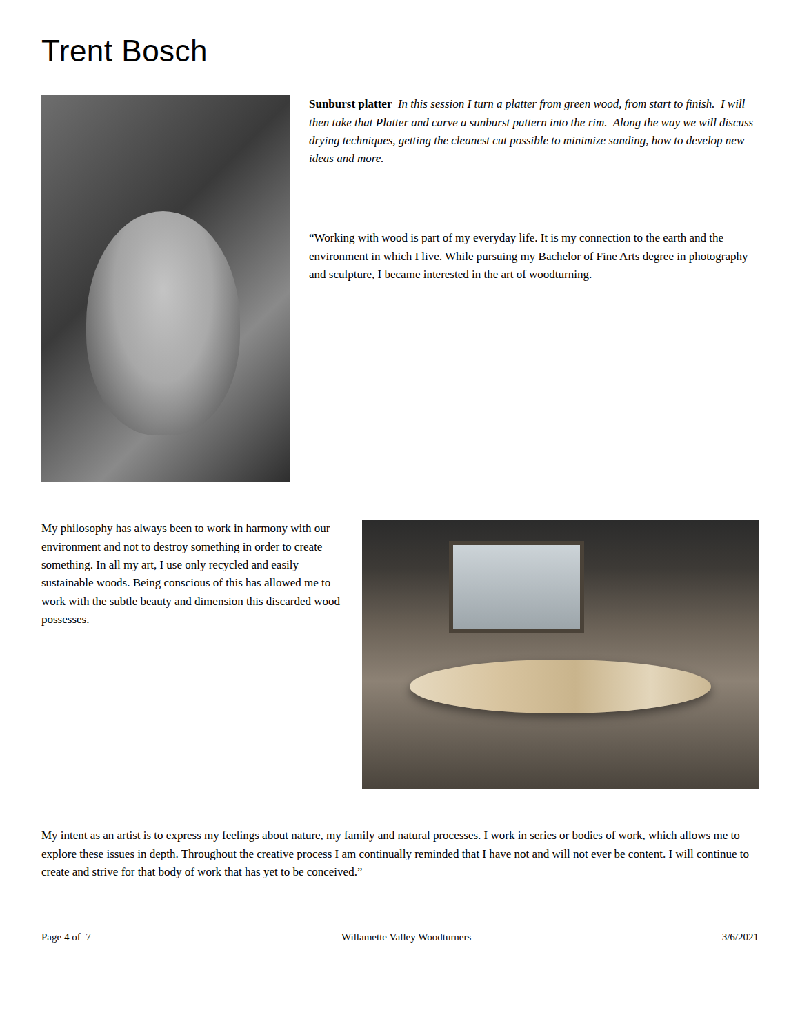Trent Bosch
Sunburst platter In this session I turn a platter from green wood, from start to finish. I will then take that Platter and carve a sunburst pattern into the rim. Along the way we will discuss drying techniques, getting the cleanest cut possible to minimize sanding, how to develop new ideas and more.
“Working with wood is part of my everyday life. It is my connection to the earth and the environment in which I live. While pursuing my Bachelor of Fine Arts degree in photography and sculpture, I became interested in the art of woodturning.
My philosophy has always been to work in harmony with our environment and not to destroy something in order to create something. In all my art, I use only recycled and easily sustainable woods. Being conscious of this has allowed me to work with the subtle beauty and dimension this discarded wood possesses.
My intent as an artist is to express my feelings about nature, my family and natural processes. I work in series or bodies of work, which allows me to explore these issues in depth. Throughout the creative process I am continually reminded that I have not and will not ever be content. I will continue to create and strive for that body of work that has yet to be conceived.”
Page 4 of 7 Willamette Valley Woodturners 3/6/2021